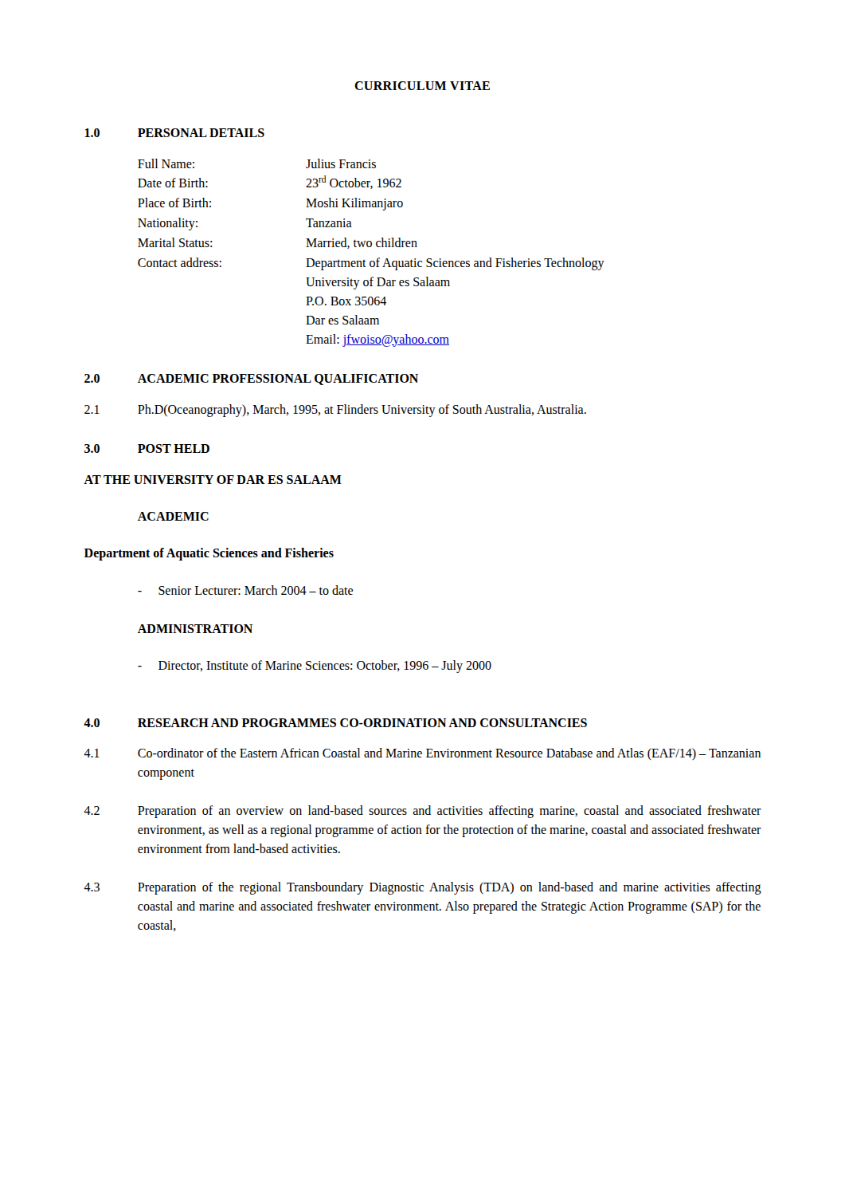CURRICULUM VITAE
1.0
PERSONAL DETAILS
Full Name:
Julius Francis
Date of Birth:
23rd October, 1962
Place of Birth:
Moshi Kilimanjaro
Nationality:
Tanzania
Marital Status:
Married, two children
Contact address:
Department of Aquatic Sciences and Fisheries Technology
University of Dar es Salaam
P.O. Box 35064
Dar es Salaam
Email: jfwoiso@yahoo.com
2.0
ACADEMIC PROFESSIONAL QUALIFICATION
2.1
Ph.D(Oceanography), March, 1995, at Flinders University of South Australia, Australia.
3.0
POST HELD
AT THE UNIVERSITY OF DAR ES SALAAM
ACADEMIC
Department of Aquatic Sciences and Fisheries
Senior Lecturer: March 2004 – to date
ADMINISTRATION
Director, Institute of Marine Sciences: October, 1996 – July 2000
4.0
RESEARCH AND PROGRAMMES CO-ORDINATION AND CONSULTANCIES
4.1
Co-ordinator of the Eastern African Coastal and Marine Environment Resource Database and Atlas (EAF/14) – Tanzanian component
4.2
Preparation of an overview on land-based sources and activities affecting marine, coastal and associated freshwater environment, as well as a regional programme of action for the protection of the marine, coastal and associated freshwater environment from land-based activities.
4.3
Preparation of the regional Transboundary Diagnostic Analysis (TDA) on land-based and marine activities affecting coastal and marine and associated freshwater environment. Also prepared the Strategic Action Programme (SAP) for the coastal,